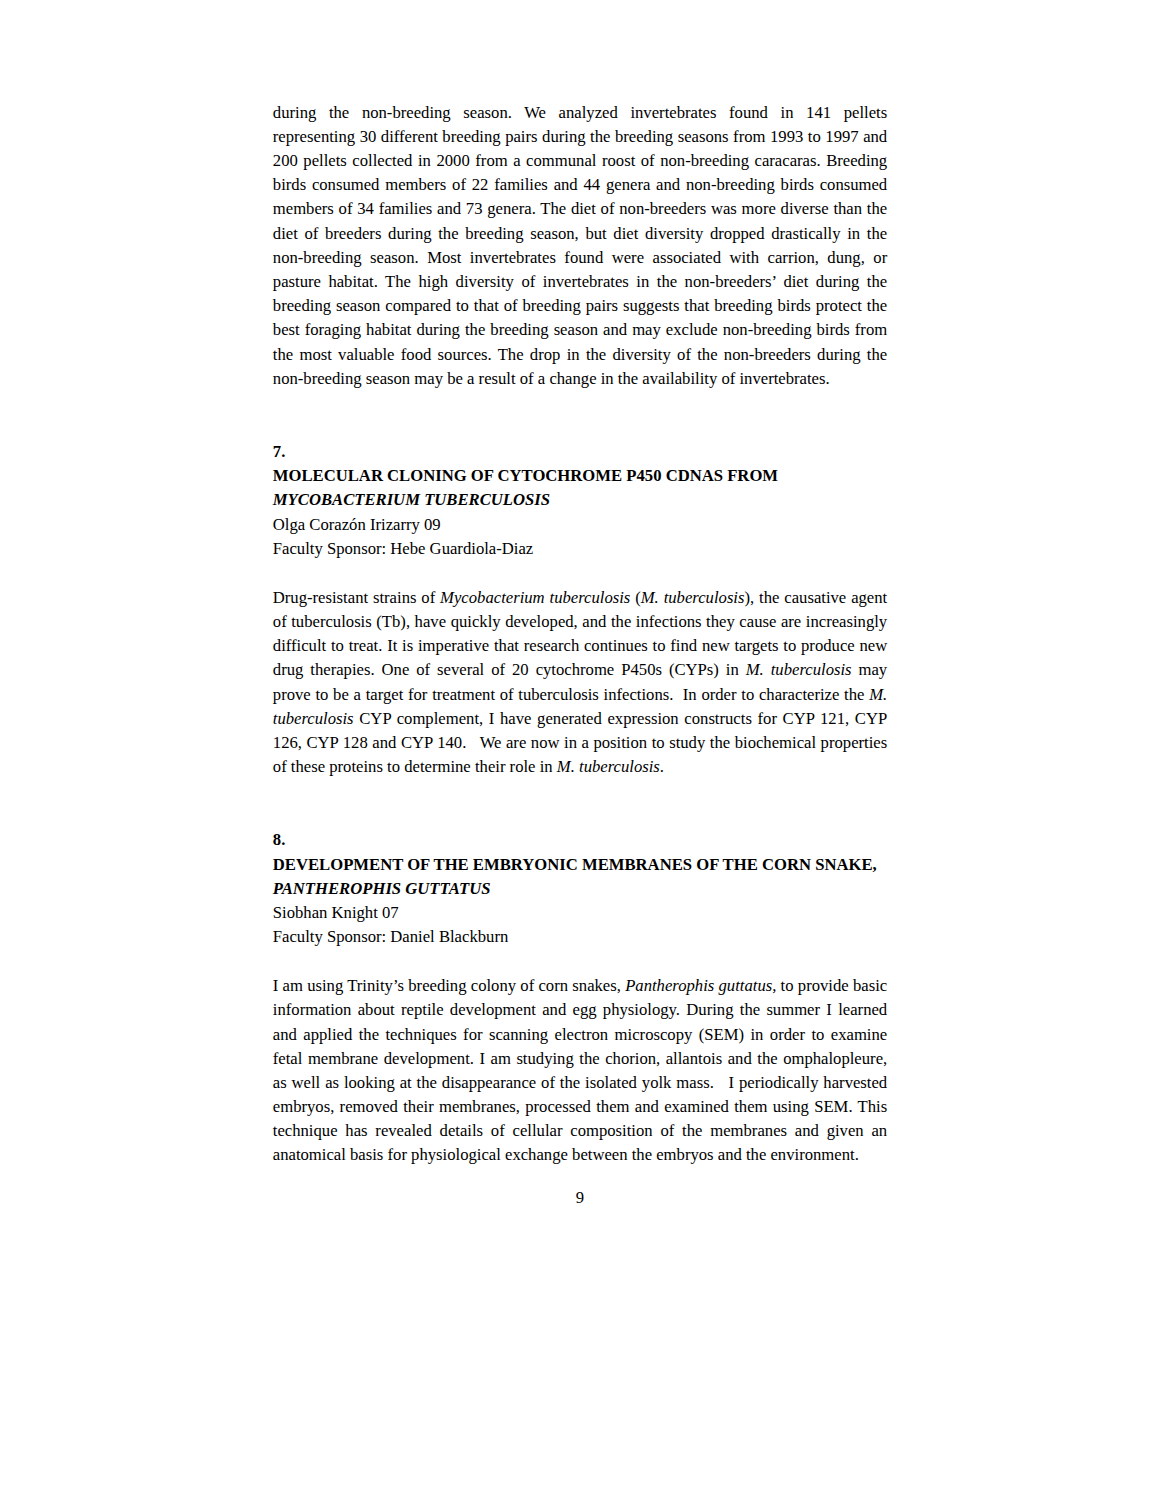during the non-breeding season. We analyzed invertebrates found in 141 pellets representing 30 different breeding pairs during the breeding seasons from 1993 to 1997 and 200 pellets collected in 2000 from a communal roost of non-breeding caracaras. Breeding birds consumed members of 22 families and 44 genera and non-breeding birds consumed members of 34 families and 73 genera. The diet of non-breeders was more diverse than the diet of breeders during the breeding season, but diet diversity dropped drastically in the non-breeding season. Most invertebrates found were associated with carrion, dung, or pasture habitat. The high diversity of invertebrates in the non-breeders’ diet during the breeding season compared to that of breeding pairs suggests that breeding birds protect the best foraging habitat during the breeding season and may exclude non-breeding birds from the most valuable food sources. The drop in the diversity of the non-breeders during the non-breeding season may be a result of a change in the availability of invertebrates.
7.
MOLECULAR CLONING OF CYTOCHROME P450 cDNAs FROM MYCOBACTERIUM TUBERCULOSIS
Olga Corazón Irizarry 09
Faculty Sponsor: Hebe Guardiola-Diaz
Drug-resistant strains of Mycobacterium tuberculosis (M. tuberculosis), the causative agent of tuberculosis (Tb), have quickly developed, and the infections they cause are increasingly difficult to treat. It is imperative that research continues to find new targets to produce new drug therapies. One of several of 20 cytochrome P450s (CYPs) in M. tuberculosis may prove to be a target for treatment of tuberculosis infections. In order to characterize the M. tuberculosis CYP complement, I have generated expression constructs for CYP 121, CYP 126, CYP 128 and CYP 140. We are now in a position to study the biochemical properties of these proteins to determine their role in M. tuberculosis.
8.
DEVELOPMENT OF THE EMBRYONIC MEMBRANES OF THE CORN SNAKE, PANTHEROPHIS GUTTATUS
Siobhan Knight 07
Faculty Sponsor: Daniel Blackburn
I am using Trinity’s breeding colony of corn snakes, Pantherophis guttatus, to provide basic information about reptile development and egg physiology. During the summer I learned and applied the techniques for scanning electron microscopy (SEM) in order to examine fetal membrane development. I am studying the chorion, allantois and the omphalopleure, as well as looking at the disappearance of the isolated yolk mass. I periodically harvested embryos, removed their membranes, processed them and examined them using SEM. This technique has revealed details of cellular composition of the membranes and given an anatomical basis for physiological exchange between the embryos and the environment.
9